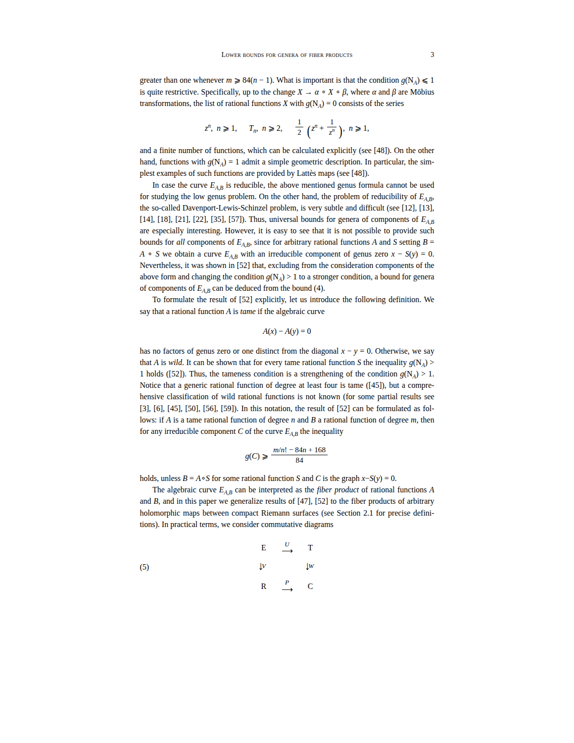Lower bounds for genera of fiber products 3
greater than one whenever m ⩾ 84(n − 1). What is important is that the condition g(NA) ⩽ 1 is quite restrictive. Specifically, up to the change X → α ∘ X ∘ β, where α and β are Möbius transformations, the list of rational functions X with g(NA) = 0 consists of the series
zn, n ⩾ 1, Tn, n ⩾ 2, 12 (zn + 1 zn), n ⩾ 1,
and a finite number of functions, which can be calculated explicitly (see [48]). On the other hand, functions with g(NA) = 1 admit a simple geometric description. In particular, the simplest examples of such functions are provided by Lattès maps (see [48]).
In case the curve EA,B is reducible, the above mentioned genus formula cannot be used for studying the low genus problem. On the other hand, the problem of reducibility of EA,B, the so-called Davenport-Lewis-Schinzel problem, is very subtle and difficult (see [12], [13], [14], [18], [21], [22], [35], [57]). Thus, universal bounds for genera of components of EA,B are especially interesting. However, it is easy to see that it is not possible to provide such bounds for all components of EA,B, since for arbitrary rational functions A and S setting B = A ∘ S we obtain a curve EA,B with an irreducible component of genus zero x − S(y) = 0. Nevertheless, it was shown in [52] that, excluding from the consideration components of the above form and changing the condition g(NA) > 1 to a stronger condition, a bound for genera of components of EA,B can be deduced from the bound (4).
To formulate the result of [52] explicitly, let us introduce the following definition. We say that a rational function A is tame if the algebraic curve
A(x) − A(y) = 0
has no factors of genus zero or one distinct from the diagonal x − y = 0. Otherwise, we say that A is wild. It can be shown that for every tame rational function S the inequality g(NA) > 1 holds ([52]). Thus, the tameness condition is a strengthening of the condition g(NA) > 1. Notice that a generic rational function of degree at least four is tame ([45]), but a comprehensive classification of wild rational functions is not known (for some partial results see [3], [6], [45], [50], [56], [59]). In this notation, the result of [52] can be formulated as follows: if A is a tame rational function of degree n and B a rational function of degree m, then for any irreducible component C of the curve EA,B the inequality
g(C) ⩾ m/n! − 84n + 16884
holds, unless B = A∘S for some rational function S and C is the graph x−S(y) = 0.
The algebraic curve EA,B can be interpreted as the fiber product of rational functions A and B, and in this paper we generalize results of [47], [52] to the fiber products of arbitrary holomorphic maps between compact Riemann surfaces (see Section 2.1 for precise definitions). In practical terms, we consider commutative diagrams
(5)
| E | U ⟶ | T |
| ↓ V | | ↓ W |
| R | P ⟶ | C |